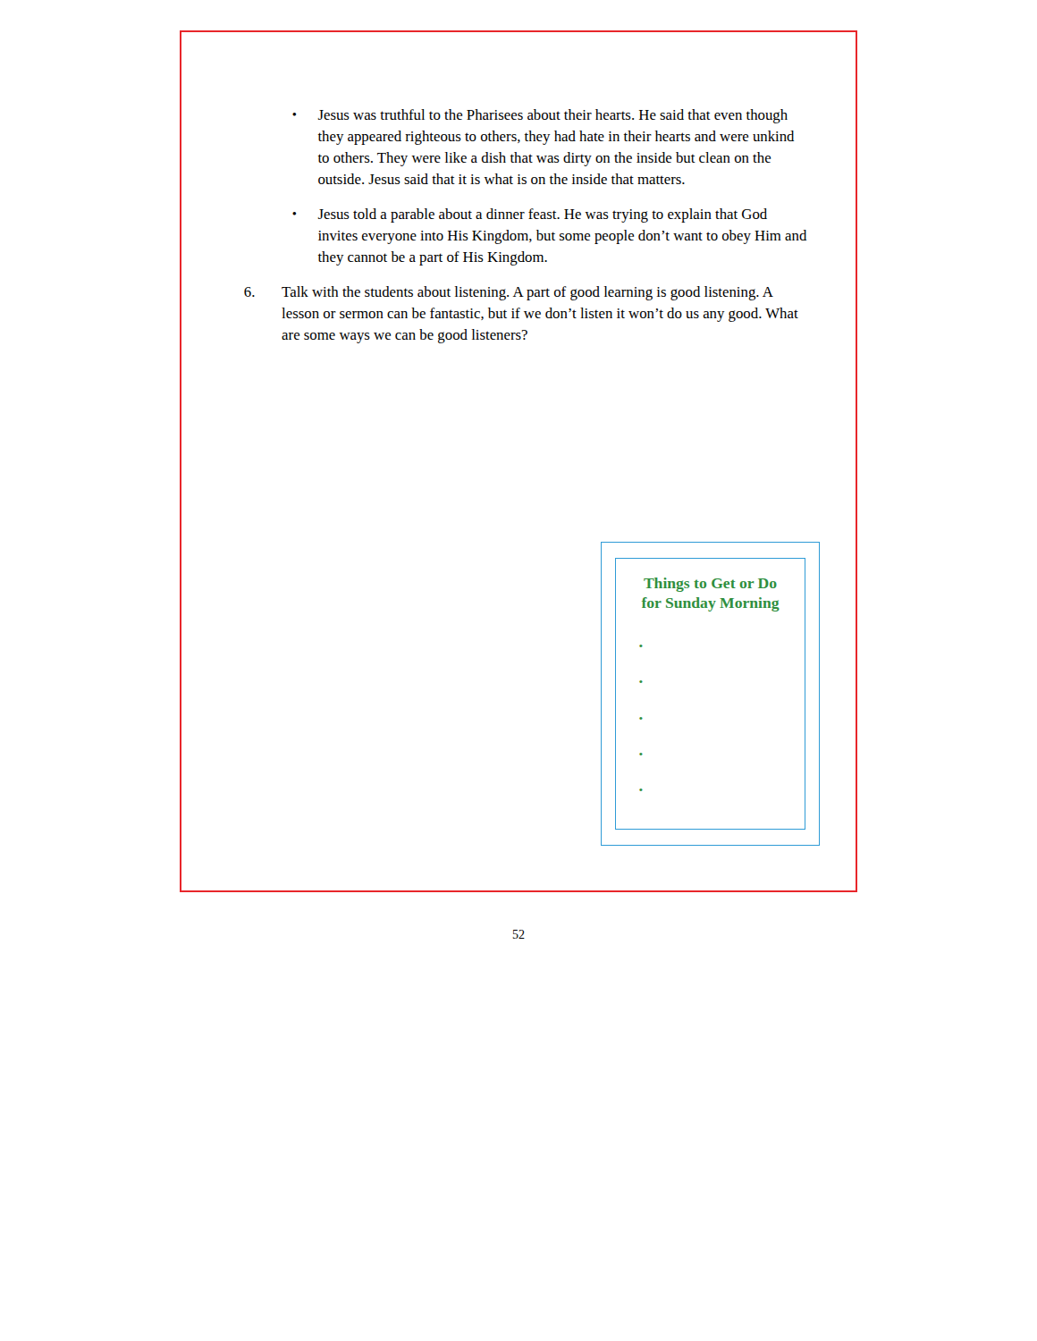Jesus was truthful to the Pharisees about their hearts. He said that even though they appeared righteous to others, they had hate in their hearts and were unkind to others. They were like a dish that was dirty on the inside but clean on the outside. Jesus said that it is what is on the inside that matters.
Jesus told a parable about a dinner feast. He was trying to explain that God invites everyone into His Kingdom, but some people don’t want to obey Him and they cannot be a part of His Kingdom.
6. Talk with the students about listening. A part of good learning is good listening. A lesson or sermon can be fantastic, but if we don’t listen it won’t do us any good. What are some ways we can be good listeners?
Things to Get or Do
for Sunday Morning
52